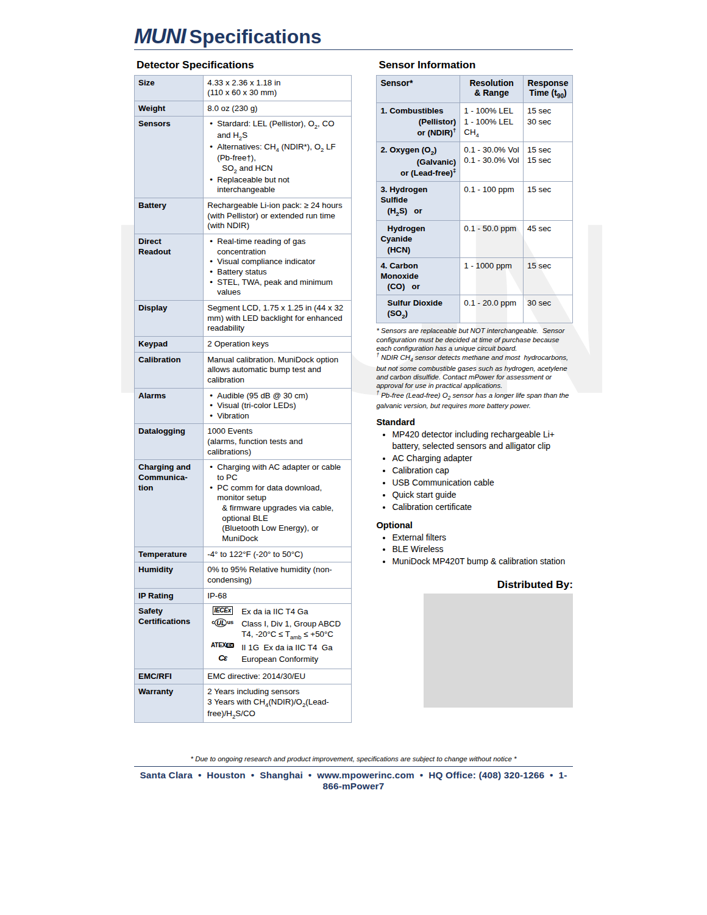MUNI
MUNI Specifications
Detector Specifications
| Size | 4.33 x 2.36 x 1.18 in (110 x 60 x 30 mm) |
| Weight | 8.0 oz (230 g) |
| Sensors | Stardard: LEL (Pellistor), O 2 , CO and H 2 S Alternatives: CH 4 (NDIR*), O 2 LF (Pb-free†), SO 2 and HCN Replaceable but not interchangeable |
| Battery | Rechargeable Li-ion pack: ≥ 24 hours (with Pellistor) or extended run time (with NDIR) |
| Direct Readout | Real-time reading of gas concentration Visual compliance indicator Battery status STEL, TWA, peak and minimum values |
| Display | Segment LCD, 1.75 x 1.25 in (44 x 32 mm) with LED backlight for enhanced readability |
| Keypad | 2 Operation keys |
| Calibration | Manual calibration. MuniDock option allows automatic bump test and calibration |
| Alarms | Audible (95 dB @ 30 cm) Visual (tri-color LEDs) Vibration |
| Datalogging | 1000 Events (alarms, function tests and calibrations) |
| Charging and Communica- tion | Charging with AC adapter or cable to PC PC comm for data download, monitor setup & firmware upgrades via cable, optional BLE (Bluetooth Low Energy), or MuniDock |
| Temperature | -4° to 122°F (-20° to 50°C) |
| Humidity | 0% to 95% Relative humidity (non-condensing) |
| IP Rating | IP-68 |
| Safety Certifications | IECEx Ex da ia IIC T4 Ga c UL us Class I, Div 1, Group ABCD T4, -20°C ≤ T amb ≤ +50°C ATEX Ex II 1G Ex da ia IIC T4 Ga Cε European Conformity |
| EMC/RFI | EMC directive: 2014/30/EU |
| Warranty | 2 Years including sensors 3 Years with CH 4 (NDIR)/O 2 (Lead-free)/H 2 S/CO |
Sensor Information
| Sensor* | Resolution & Range | Response Time (t 90 ) |
| --- | --- | --- |
| 1. Combustibles (Pellistor) or (NDIR) † | 1 - 100% LEL 1 - 100% LEL CH 4 | 15 sec 30 sec |
| 2. Oxygen (O 2 ) (Galvanic) or (Lead-free) ‡ | 0.1 - 30.0% Vol 0.1 - 30.0% Vol | 15 sec 15 sec |
| 3. Hydrogen Sulfide (H 2 S) or | 0.1 - 100 ppm | 15 sec |
| Hydrogen Cyanide (HCN) | 0.1 - 50.0 ppm | 45 sec |
| 4. Carbon Monoxide (CO) or | 1 - 1000 ppm | 15 sec |
| Sulfur Dioxide (SO 2 ) | 0.1 - 20.0 ppm | 30 sec |
* Sensors are replaceable but NOT interchangeable. Sensor configuration must be decided at time of purchase because each configuration has a unique circuit board.
† NDIR CH4 sensor detects methane and most hydrocarbons, but not some combustible gases such as hydrogen, acetylene and carbon disulfide. Contact mPower for assessment or approval for use in practical applications.
† Pb-free (Lead-free) O2 sensor has a longer life span than the galvanic version, but requires more battery power.
Standard
MP420 detector including rechargeable Li+ battery, selected sensors and alligator clip
AC Charging adapter
Calibration cap
USB Communication cable
Quick start guide
Calibration certificate
Optional
External filters
BLE Wireless
MuniDock MP420T bump & calibration station
Distributed By:
* Due to ongoing research and product improvement, specifications are subject to change without notice *
Santa Clara • Houston • Shanghai • www.mpowerinc.com • HQ Office: (408) 320-1266 • 1-866-mPower7